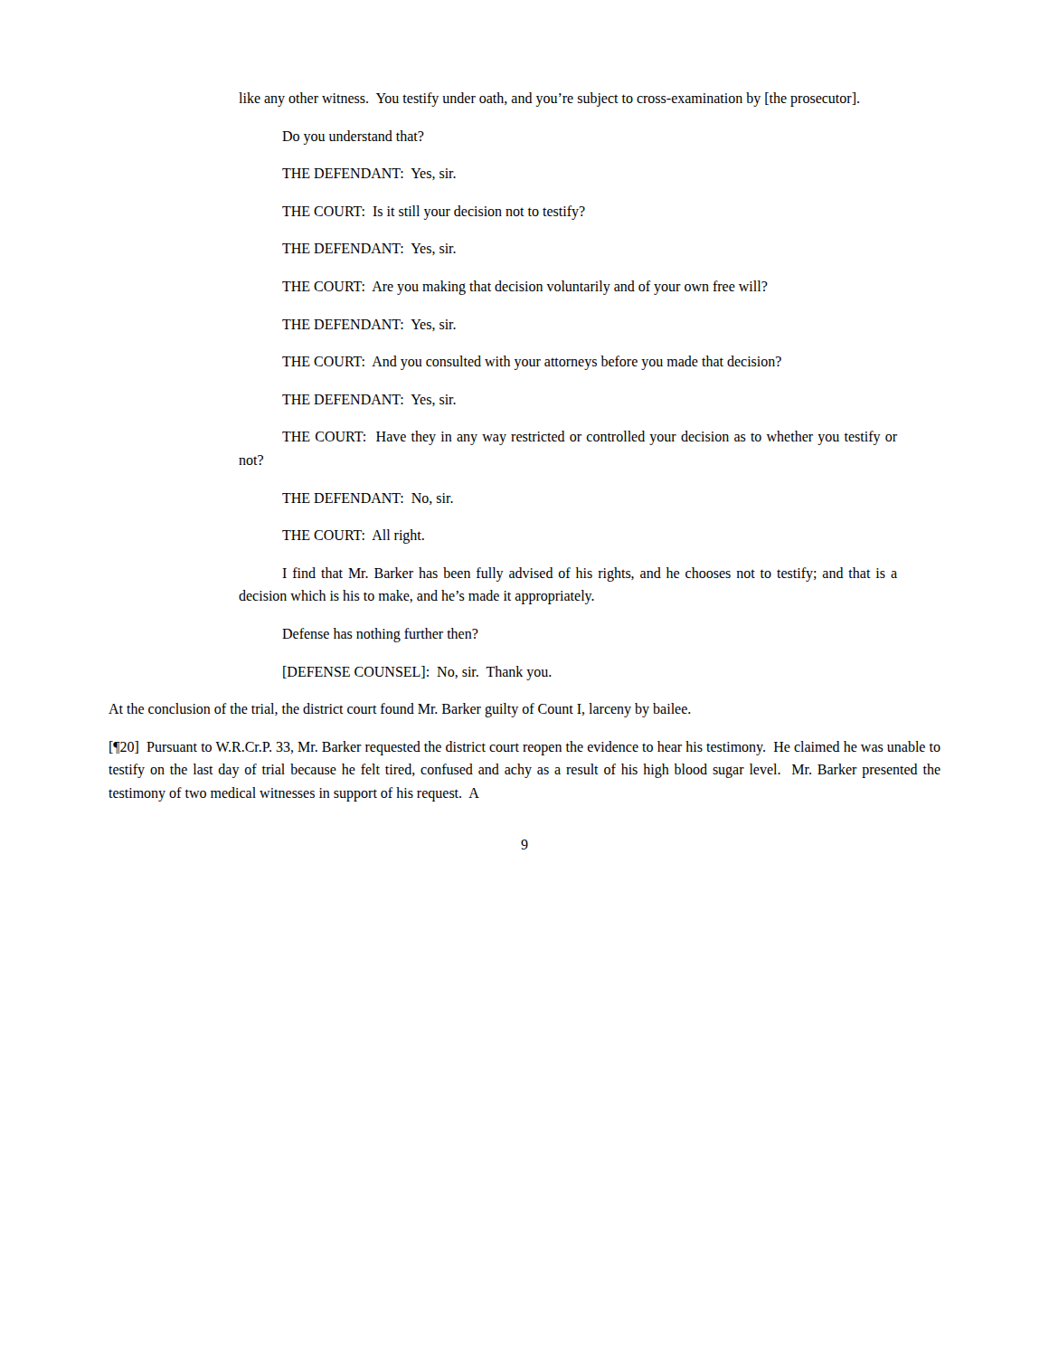like any other witness. You testify under oath, and you’re subject to cross-examination by [the prosecutor].
Do you understand that?
THE DEFENDANT: Yes, sir.
THE COURT: Is it still your decision not to testify?
THE DEFENDANT: Yes, sir.
THE COURT: Are you making that decision voluntarily and of your own free will?
THE DEFENDANT: Yes, sir.
THE COURT: And you consulted with your attorneys before you made that decision?
THE DEFENDANT: Yes, sir.
THE COURT: Have they in any way restricted or controlled your decision as to whether you testify or not?
THE DEFENDANT: No, sir.
THE COURT: All right.
I find that Mr. Barker has been fully advised of his rights, and he chooses not to testify; and that is a decision which is his to make, and he’s made it appropriately.
Defense has nothing further then?
[DEFENSE COUNSEL]: No, sir. Thank you.
At the conclusion of the trial, the district court found Mr. Barker guilty of Count I, larceny by bailee.
[¶20] Pursuant to W.R.Cr.P. 33, Mr. Barker requested the district court reopen the evidence to hear his testimony. He claimed he was unable to testify on the last day of trial because he felt tired, confused and achy as a result of his high blood sugar level. Mr. Barker presented the testimony of two medical witnesses in support of his request. A
9